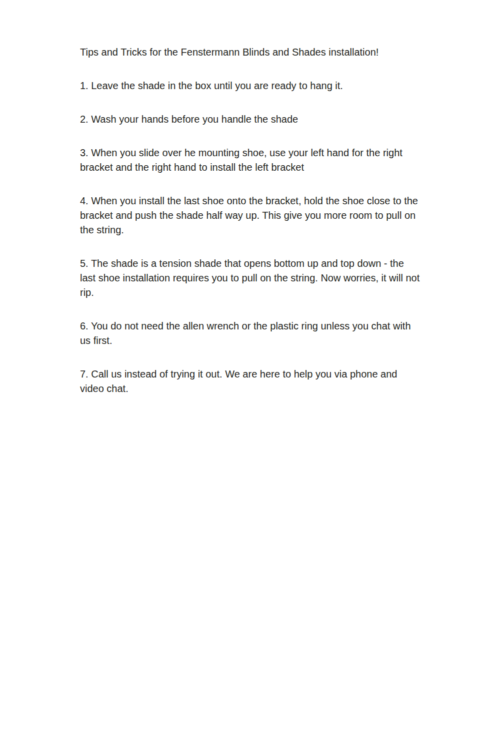Tips and Tricks for the Fenstermann Blinds and Shades installation!
1. Leave the shade in the box until you are ready to hang it.
2. Wash your hands before you handle the shade
3. When you slide over he mounting shoe, use your left hand for the right bracket and the right hand to install the left bracket
4. When you install the last shoe onto the bracket, hold the shoe close to the bracket and push the shade half way up. This give you more room to pull on the string.
5. The shade is a tension shade that opens bottom up and top down - the last shoe installation requires you to pull on the string. Now worries, it will not rip.
6. You do not need the allen wrench or the plastic ring unless you chat with us first.
7. Call us instead of trying it out. We are here to help you via phone and video chat.